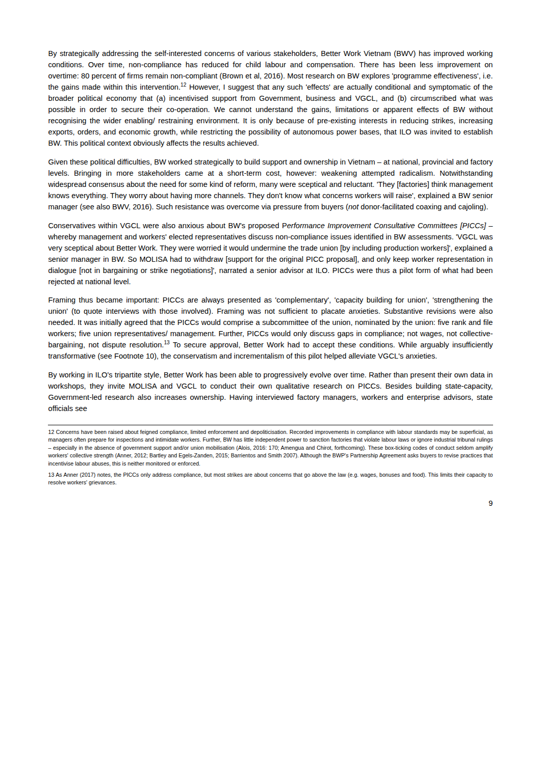By strategically addressing the self-interested concerns of various stakeholders, Better Work Vietnam (BWV) has improved working conditions. Over time, non-compliance has reduced for child labour and compensation. There has been less improvement on overtime: 80 percent of firms remain non-compliant (Brown et al, 2016). Most research on BW explores 'programme effectiveness', i.e. the gains made within this intervention.12 However, I suggest that any such 'effects' are actually conditional and symptomatic of the broader political economy that (a) incentivised support from Government, business and VGCL, and (b) circumscribed what was possible in order to secure their co-operation. We cannot understand the gains, limitations or apparent effects of BW without recognising the wider enabling/ restraining environment. It is only because of pre-existing interests in reducing strikes, increasing exports, orders, and economic growth, while restricting the possibility of autonomous power bases, that ILO was invited to establish BW. This political context obviously affects the results achieved.
Given these political difficulties, BW worked strategically to build support and ownership in Vietnam – at national, provincial and factory levels. Bringing in more stakeholders came at a short-term cost, however: weakening attempted radicalism. Notwithstanding widespread consensus about the need for some kind of reform, many were sceptical and reluctant. 'They [factories] think management knows everything. They worry about having more channels. They don't know what concerns workers will raise', explained a BW senior manager (see also BWV, 2016). Such resistance was overcome via pressure from buyers (not donor-facilitated coaxing and cajoling).
Conservatives within VGCL were also anxious about BW's proposed Performance Improvement Consultative Committees [PICCs] – whereby management and workers' elected representatives discuss non-compliance issues identified in BW assessments. 'VGCL was very sceptical about Better Work. They were worried it would undermine the trade union [by including production workers]', explained a senior manager in BW. So MOLISA had to withdraw [support for the original PICC proposal], and only keep worker representation in dialogue [not in bargaining or strike negotiations]', narrated a senior advisor at ILO. PICCs were thus a pilot form of what had been rejected at national level.
Framing thus became important: PICCs are always presented as 'complementary', 'capacity building for union', 'strengthening the union' (to quote interviews with those involved). Framing was not sufficient to placate anxieties. Substantive revisions were also needed. It was initially agreed that the PICCs would comprise a subcommittee of the union, nominated by the union: five rank and file workers; five union representatives/ management. Further, PICCs would only discuss gaps in compliance; not wages, not collective-bargaining, not dispute resolution.13 To secure approval, Better Work had to accept these conditions. While arguably insufficiently transformative (see Footnote 10), the conservatism and incrementalism of this pilot helped alleviate VGCL's anxieties.
By working in ILO's tripartite style, Better Work has been able to progressively evolve over time. Rather than present their own data in workshops, they invite MOLISA and VGCL to conduct their own qualitative research on PICCs. Besides building state-capacity, Government-led research also increases ownership. Having interviewed factory managers, workers and enterprise advisors, state officials see
12 Concerns have been raised about feigned compliance, limited enforcement and depoliticisation. Recorded improvements in compliance with labour standards may be superficial, as managers often prepare for inspections and intimidate workers. Further, BW has little independent power to sanction factories that violate labour laws or ignore industrial tribunal rulings – especially in the absence of government support and/or union mobilisation (Alois, 2016: 170; Amengua and Chirot, forthcoming). These box-ticking codes of conduct seldom amplify workers' collective strength (Anner, 2012; Bartley and Egels-Zanden, 2015; Barrientos and Smith 2007). Although the BWP's Partnership Agreement asks buyers to revise practices that incentivise labour abuses, this is neither monitored or enforced.
13 As Anner (2017) notes, the PICCs only address compliance, but most strikes are about concerns that go above the law (e.g. wages, bonuses and food). This limits their capacity to resolve workers' grievances.
9